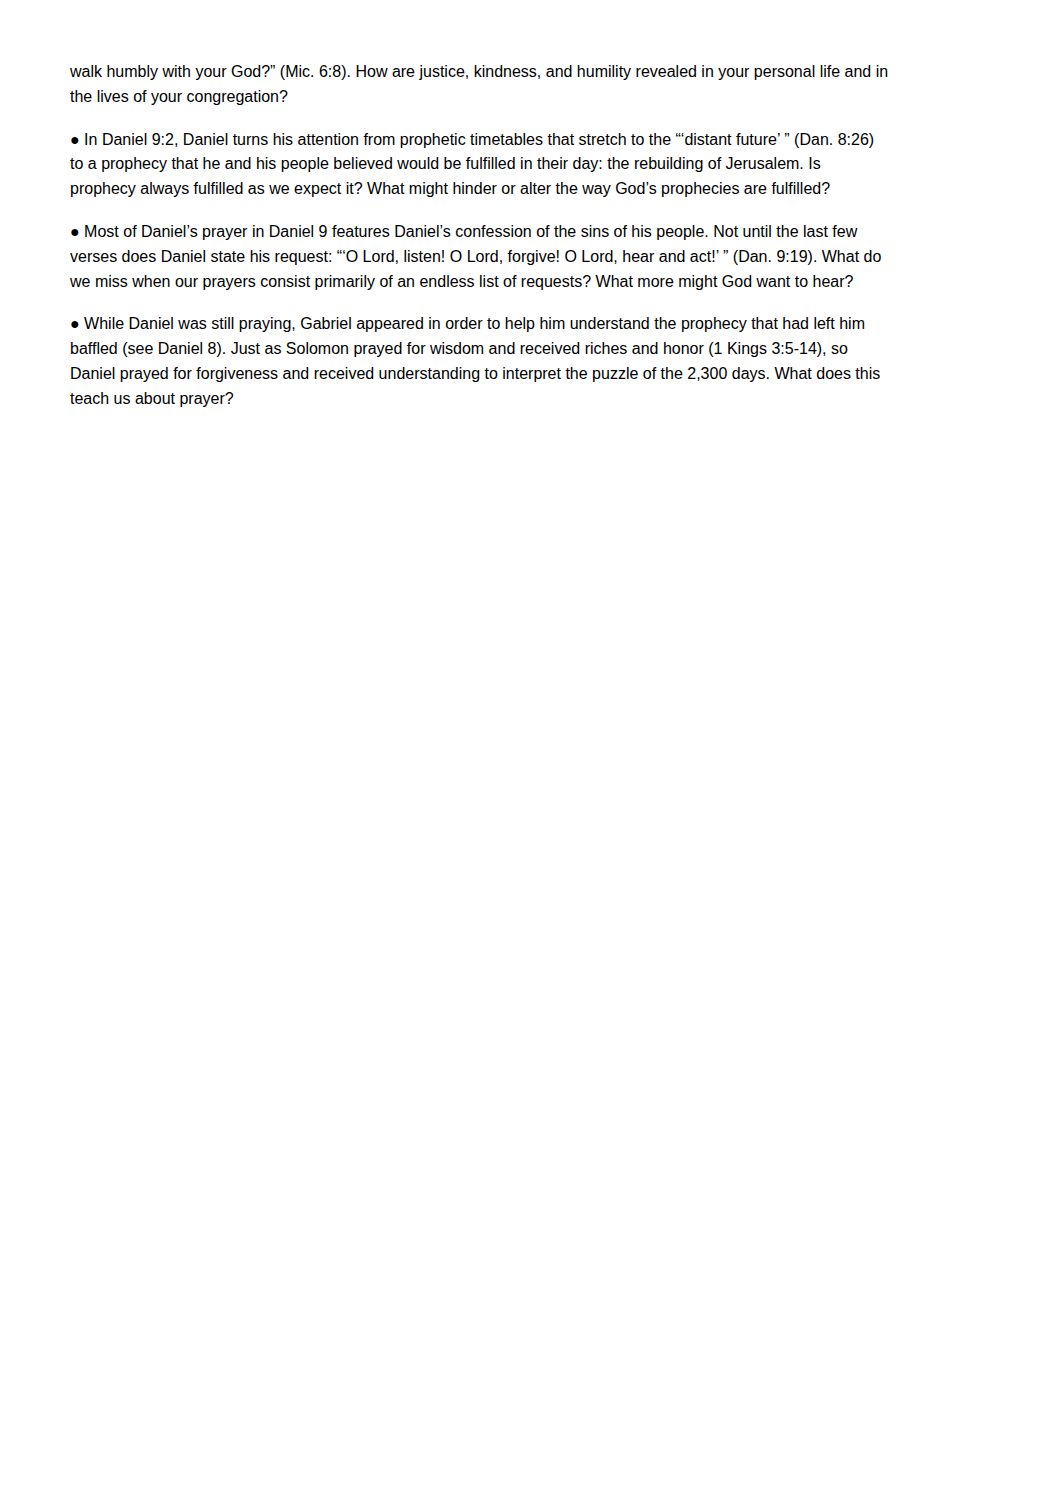walk humbly with your God?” (Mic. 6:8). How are justice, kindness, and humility revealed in your personal life and in the lives of your congregation?
● In Daniel 9:2, Daniel turns his attention from prophetic timetables that stretch to the “‘distant future’ ” (Dan. 8:26) to a prophecy that he and his people believed would be fulfilled in their day: the rebuilding of Jerusalem. Is prophecy always fulfilled as we expect it? What might hinder or alter the way God’s prophecies are fulfilled?
● Most of Daniel’s prayer in Daniel 9 features Daniel’s confession of the sins of his people. Not until the last few verses does Daniel state his request: “‘O Lord, listen! O Lord, forgive! O Lord, hear and act!’ ” (Dan. 9:19). What do we miss when our prayers consist primarily of an endless list of requests? What more might God want to hear?
● While Daniel was still praying, Gabriel appeared in order to help him understand the prophecy that had left him baffled (see Daniel 8). Just as Solomon prayed for wisdom and received riches and honor (1 Kings 3:5-14), so Daniel prayed for forgiveness and received understanding to interpret the puzzle of the 2,300 days. What does this teach us about prayer?